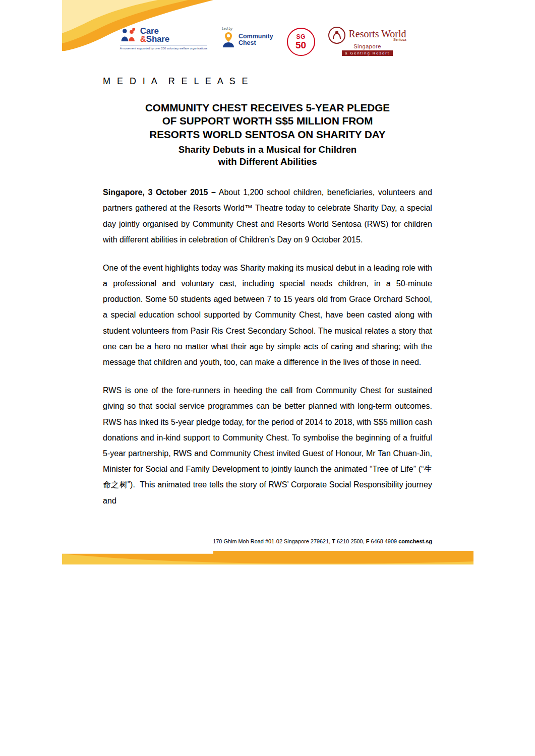Care
&Share
A movement supported by over 200 voluntary welfare organisations
Led by
Community
Chest
SG
50
Resorts World
Sentosa
Singapore
a Genting Resort
M E D I A R E L E A S E
COMMUNITY CHEST RECEIVES 5-YEAR PLEDGE
OF SUPPORT WORTH S$5 MILLION FROM
RESORTS WORLD SENTOSA ON SHARITY DAY
Sharity Debuts in a Musical for Children
with Different Abilities
Singapore, 3 October 2015 – About 1,200 school children, beneficiaries, volunteers and partners gathered at the Resorts World™ Theatre today to celebrate Sharity Day, a special day jointly organised by Community Chest and Resorts World Sentosa (RWS) for children with different abilities in celebration of Children’s Day on 9 October 2015.
One of the event highlights today was Sharity making its musical debut in a leading role with a professional and voluntary cast, including special needs children, in a 50-minute production. Some 50 students aged between 7 to 15 years old from Grace Orchard School, a special education school supported by Community Chest, have been casted along with student volunteers from Pasir Ris Crest Secondary School. The musical relates a story that one can be a hero no matter what their age by simple acts of caring and sharing; with the message that children and youth, too, can make a difference in the lives of those in need.
RWS is one of the fore-runners in heeding the call from Community Chest for sustained giving so that social service programmes can be better planned with long-term outcomes. RWS has inked its 5-year pledge today, for the period of 2014 to 2018, with S$5 million cash donations and in-kind support to Community Chest. To symbolise the beginning of a fruitful 5-year partnership, RWS and Community Chest invited Guest of Honour, Mr Tan Chuan-Jin, Minister for Social and Family Development to jointly launch the animated “Tree of Life” (“生命之树”). This animated tree tells the story of RWS’ Corporate Social Responsibility journey and
170 Ghim Moh Road #01-02 Singapore 279621, T 6210 2500, F 6468 4909 comchest.sg